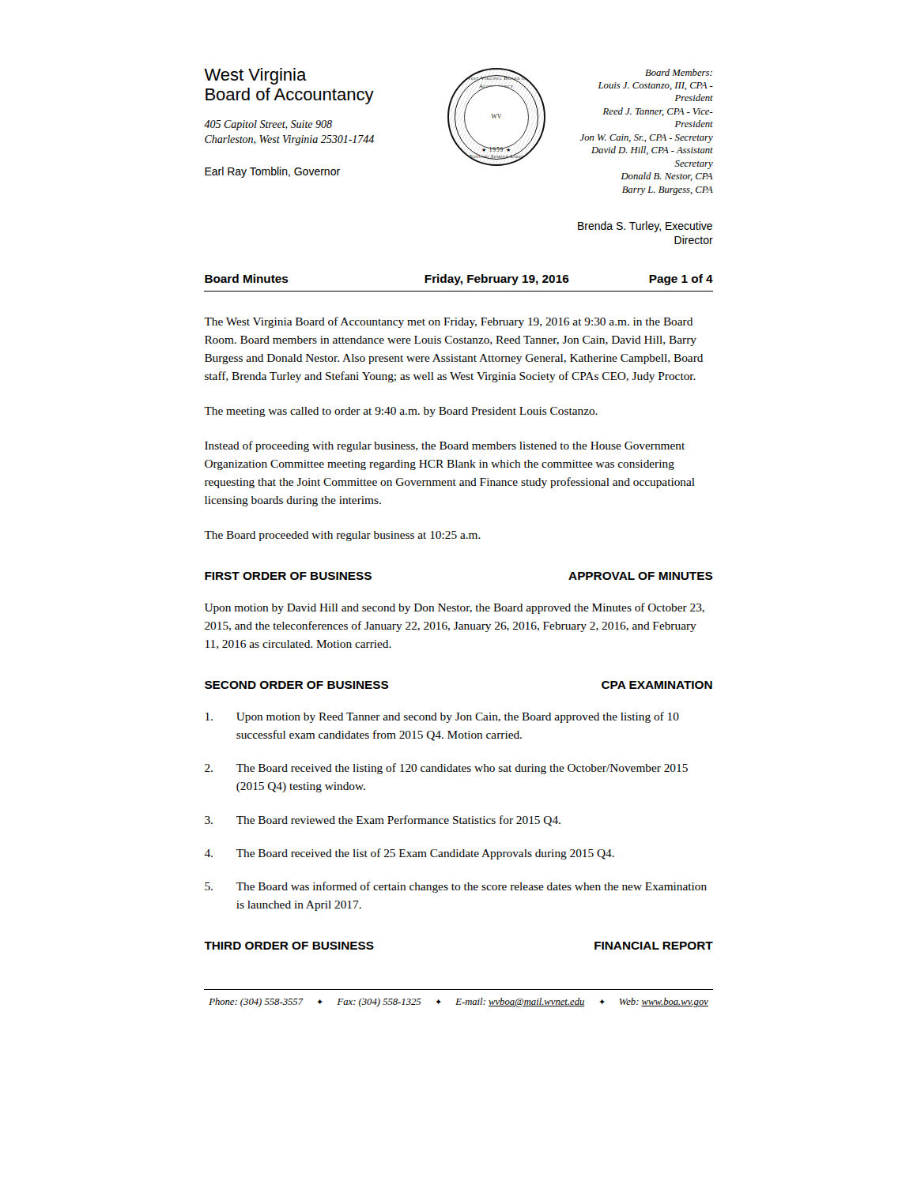West Virginia
Board of Accountancy
405 Capitol Street, Suite 908
Charleston, West Virginia 25301-1744
Earl Ray Tomblin, Governor
West Virginia Board of Accountancy
WV
★ 1959 ★
Montani Semper Liberi
Board Members:
Louis J. Costanzo, III, CPA - President
Reed J. Tanner, CPA - Vice-President
Jon W. Cain, Sr., CPA - Secretary
David D. Hill, CPA - Assistant Secretary
Donald B. Nestor, CPA
Barry L. Burgess, CPA
Brenda S. Turley, Executive Director
Board Minutes
Friday, February 19, 2016
Page 1 of 4
The West Virginia Board of Accountancy met on Friday, February 19, 2016 at 9:30 a.m. in the Board Room. Board members in attendance were Louis Costanzo, Reed Tanner, Jon Cain, David Hill, Barry Burgess and Donald Nestor. Also present were Assistant Attorney General, Katherine Campbell, Board staff, Brenda Turley and Stefani Young; as well as West Virginia Society of CPAs CEO, Judy Proctor.
The meeting was called to order at 9:40 a.m. by Board President Louis Costanzo.
Instead of proceeding with regular business, the Board members listened to the House Government Organization Committee meeting regarding HCR Blank in which the committee was considering requesting that the Joint Committee on Government and Finance study professional and occupational licensing boards during the interims.
The Board proceeded with regular business at 10:25 a.m.
FIRST ORDER OF BUSINESS
APPROVAL OF MINUTES
Upon motion by David Hill and second by Don Nestor, the Board approved the Minutes of October 23, 2015, and the teleconferences of January 22, 2016, January 26, 2016, February 2, 2016, and February 11, 2016 as circulated. Motion carried.
SECOND ORDER OF BUSINESS
CPA EXAMINATION
Upon motion by Reed Tanner and second by Jon Cain, the Board approved the listing of 10 successful exam candidates from 2015 Q4. Motion carried.
The Board received the listing of 120 candidates who sat during the October/November 2015 (2015 Q4) testing window.
The Board reviewed the Exam Performance Statistics for 2015 Q4.
The Board received the list of 25 Exam Candidate Approvals during 2015 Q4.
The Board was informed of certain changes to the score release dates when the new Examination is launched in April 2017.
THIRD ORDER OF BUSINESS
FINANCIAL REPORT
Phone: (304) 558-3557 ✦ Fax: (304) 558-1325 ✦ E-mail: wvboa@mail.wvnet.edu ✦ Web: www.boa.wv.gov